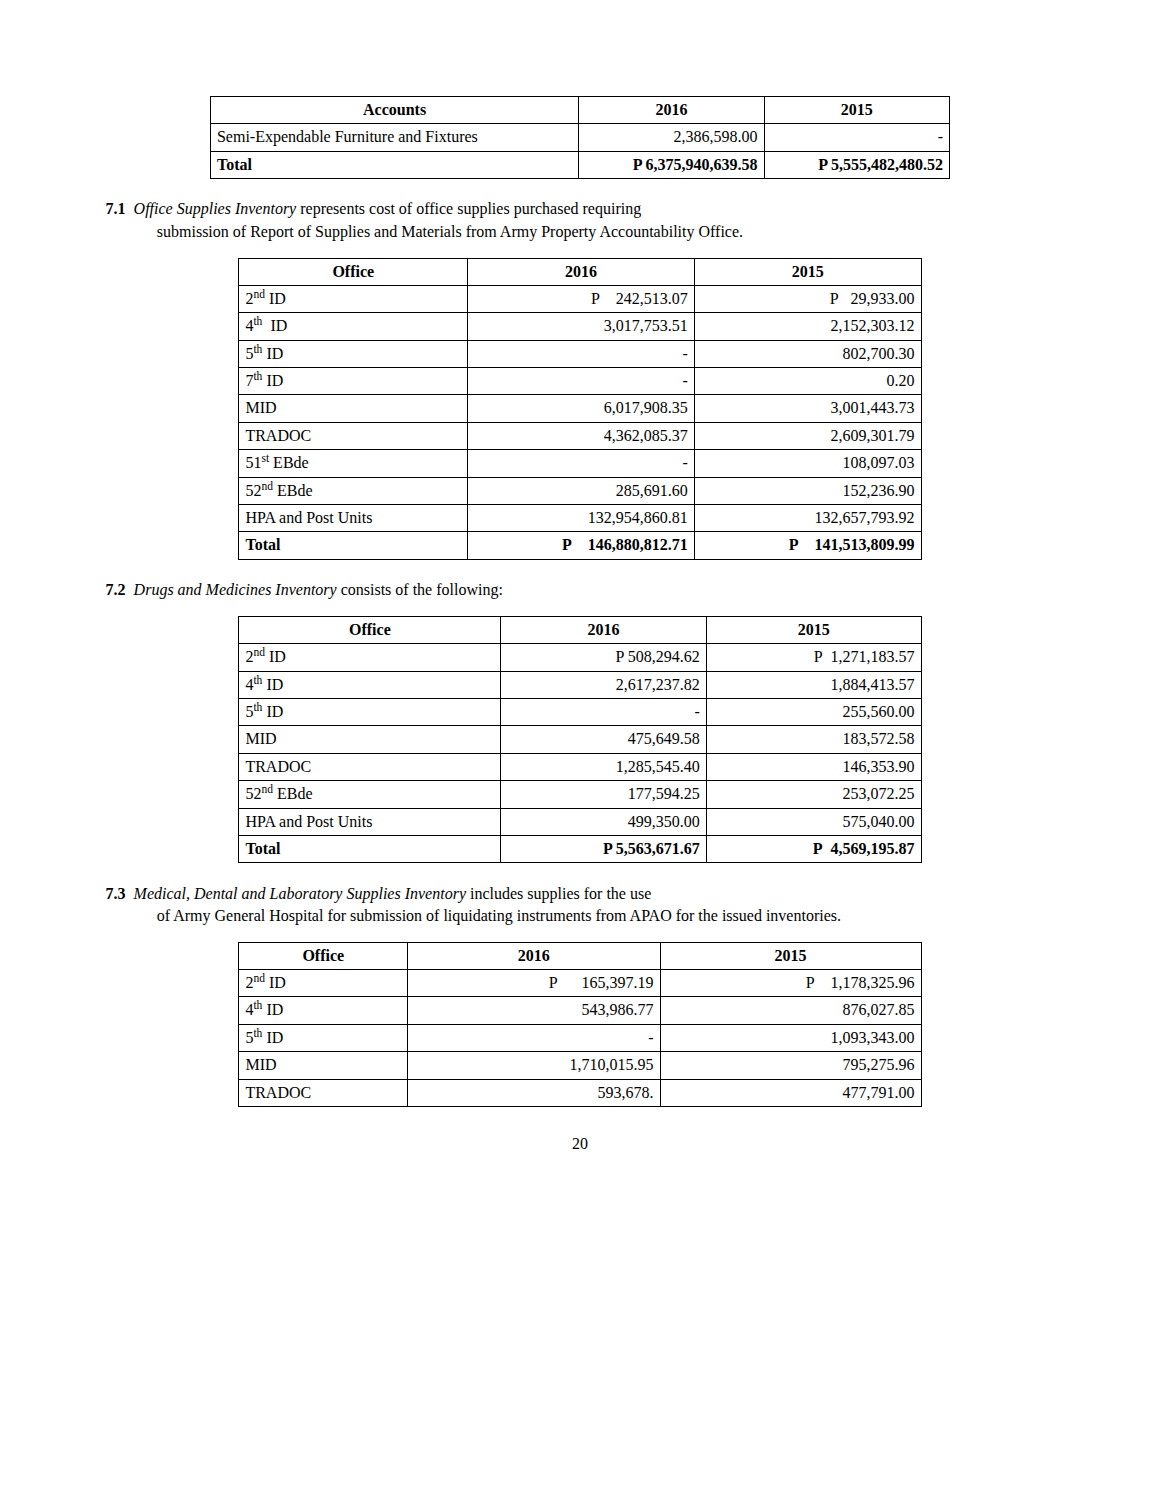| Accounts | 2016 | 2015 |
| --- | --- | --- |
| Semi-Expendable Furniture and Fixtures | 2,386,598.00 | - |
| Total | P 6,375,940,639.58 | P 5,555,482,480.52 |
7.1 Office Supplies Inventory represents cost of office supplies purchased requiring submission of Report of Supplies and Materials from Army Property Accountability Office.
| Office | 2016 | 2015 |
| --- | --- | --- |
| 2 nd ID | P 242,513.07 | P 29,933.00 |
| 4 th ID | 3,017,753.51 | 2,152,303.12 |
| 5 th ID | - | 802,700.30 |
| 7 th ID | - | 0.20 |
| MID | 6,017,908.35 | 3,001,443.73 |
| TRADOC | 4,362,085.37 | 2,609,301.79 |
| 51 st EBde | - | 108,097.03 |
| 52 nd EBde | 285,691.60 | 152,236.90 |
| HPA and Post Units | 132,954,860.81 | 132,657,793.92 |
| Total | P 146,880,812.71 | P 141,513,809.99 |
7.2 Drugs and Medicines Inventory consists of the following:
| Office | 2016 | 2015 |
| --- | --- | --- |
| 2 nd ID | P 508,294.62 | P 1,271,183.57 |
| 4 th ID | 2,617,237.82 | 1,884,413.57 |
| 5 th ID | - | 255,560.00 |
| MID | 475,649.58 | 183,572.58 |
| TRADOC | 1,285,545.40 | 146,353.90 |
| 52 nd EBde | 177,594.25 | 253,072.25 |
| HPA and Post Units | 499,350.00 | 575,040.00 |
| Total | P 5,563,671.67 | P 4,569,195.87 |
7.3 Medical, Dental and Laboratory Supplies Inventory includes supplies for the use of Army General Hospital for submission of liquidating instruments from APAO for the issued inventories.
| Office | 2016 | 2015 |
| --- | --- | --- |
| 2 nd ID | P 165,397.19 | P 1,178,325.96 |
| 4 th ID | 543,986.77 | 876,027.85 |
| 5 th ID | - | 1,093,343.00 |
| MID | 1,710,015.95 | 795,275.96 |
| TRADOC | 593,678. | 477,791.00 |
20